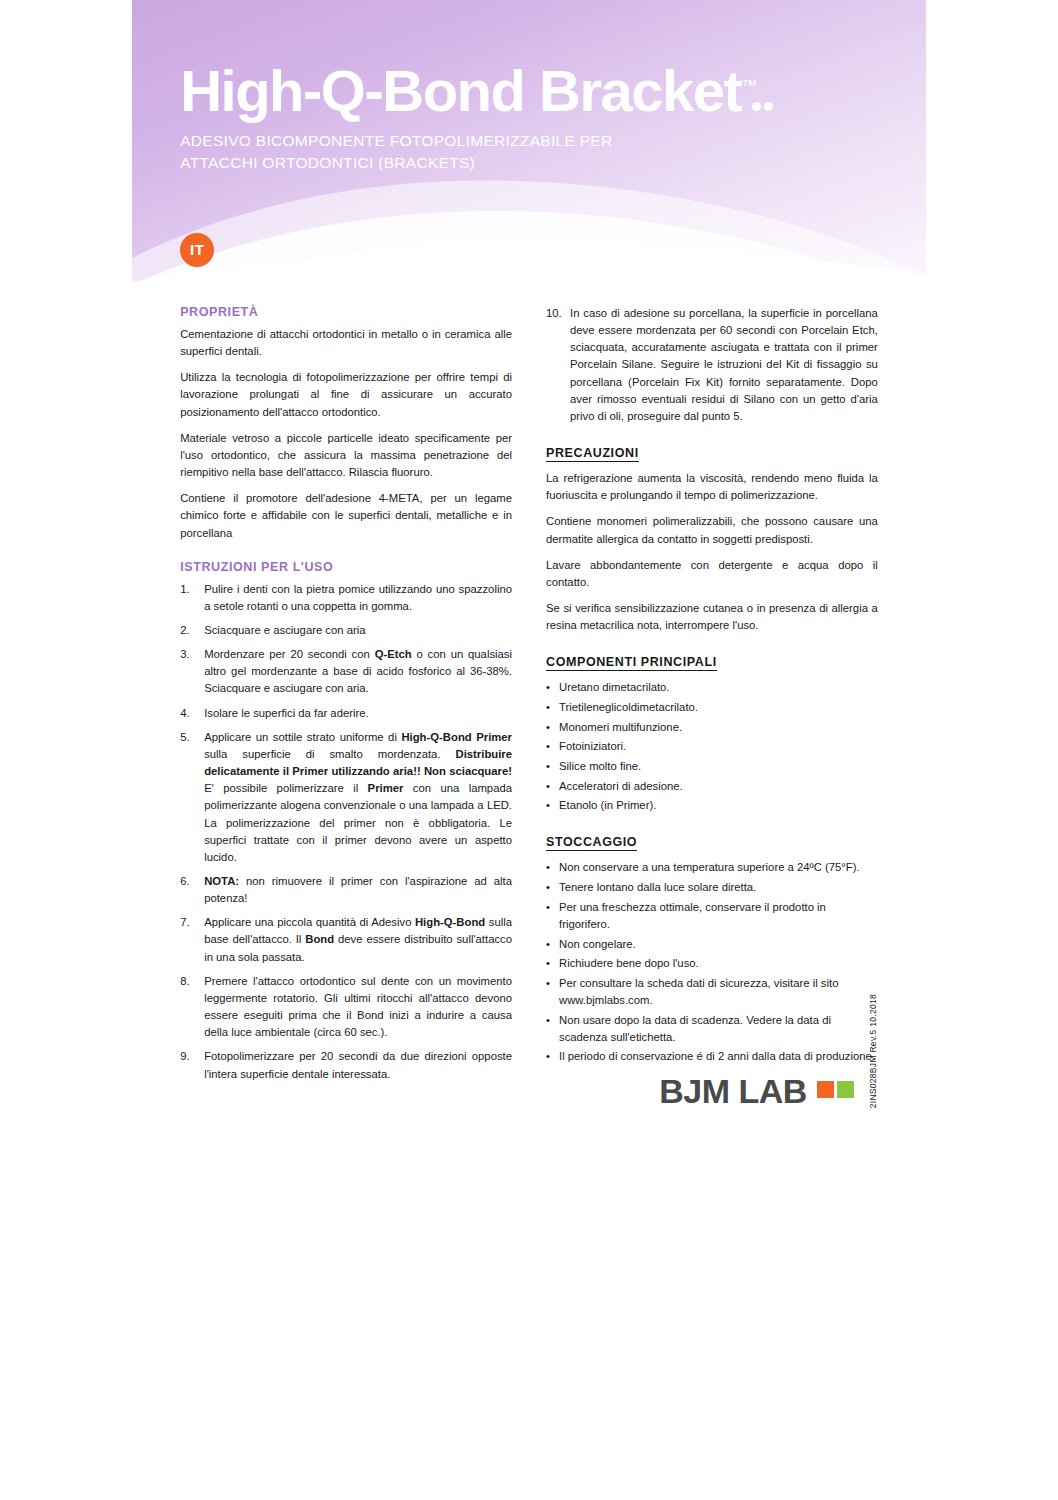High-Q-Bond Bracket™
ADESIVO BICOMPONENTE FOTOPOLIMERIZZABILE PER ATTACCHI ORTODONTICI (BRACKETS)
IT
PROPRIETÀ
Cementazione di attacchi ortodontici in metallo o in ceramica alle superfici dentali.
Utilizza la tecnologia di fotopolimerizzazione per offrire tempi di lavorazione prolungati al fine di assicurare un accurato posizionamento dell'attacco ortodontico.
Materiale vetroso a piccole particelle ideato specificamente per l'uso ortodontico, che assicura la massima penetrazione del riempitivo nella base dell'attacco. Rilascia fluoruro.
Contiene il promotore dell'adesione 4-META, per un legame chimico forte e affidabile con le superfici dentali, metalliche e in porcellana
ISTRUZIONI PER L'USO
Pulire i denti con la pietra pomice utilizzando uno spazzolino a setole rotanti o una coppetta in gomma.
Sciacquare e asciugare con aria
Mordenzare per 20 secondi con Q-Etch o con un qualsiasi altro gel mordenzante a base di acido fosforico al 36-38%. Sciacquare e asciugare con aria.
Isolare le superfici da far aderire.
Applicare un sottile strato uniforme di High-Q-Bond Primer sulla superficie di smalto mordenzata. Distribuire delicatamente il Primer utilizzando aria!! Non sciacquare! E' possibile polimerizzare il Primer con una lampada polimerizzante alogena convenzionale o una lampada a LED. La polimerizzazione del primer non è obbligatoria. Le superfici trattate con il primer devono avere un aspetto lucido.
NOTA: non rimuovere il primer con l'aspirazione ad alta potenza!
Applicare una piccola quantità di Adesivo High-Q-Bond sulla base dell'attacco. Il Bond deve essere distribuito sull'attacco in una sola passata.
Premere l'attacco ortodontico sul dente con un movimento leggermente rotatorio. Gli ultimi ritocchi all'attacco devono essere eseguiti prima che il Bond inizi a indurire a causa della luce ambientale (circa 60 sec.).
Fotopolimerizzare per 20 secondi da due direzioni opposte l'intera superficie dentale interessata.
In caso di adesione su porcellana, la superficie in porcellana deve essere mordenzata per 60 secondi con Porcelain Etch, sciacquata, accuratamente asciugata e trattata con il primer Porcelain Silane. Seguire le istruzioni del Kit di fissaggio su porcellana (Porcelain Fix Kit) fornito separatamente. Dopo aver rimosso eventuali residui di Silano con un getto d'aria privo di oli, proseguire dal punto 5.
PRECAUZIONI
La refrigerazione aumenta la viscosità, rendendo meno fluida la fuoriuscita e prolungando il tempo di polimerizzazione.
Contiene monomeri polimeralizzabili, che possono causare una dermatite allergica da contatto in soggetti predisposti.
Lavare abbondantemente con detergente e acqua dopo il contatto.
Se si verifica sensibilizzazione cutanea o in presenza di allergia a resina metacrilica nota, interrompere l'uso.
COMPONENTI PRINCIPALI
Uretano dimetacrilato.
Trietileneglicoldimetacrilato.
Monomeri multifunzione.
Fotoiniziatori.
Silice molto fine.
Acceleratori di adesione.
Etanolo (in Primer).
STOCCAGGIO
Non conservare a una temperatura superiore a 24ºC (75°F).
Tenere lontano dalla luce solare diretta.
Per una freschezza ottimale, conservare il prodotto in frigorifero.
Non congelare.
Richiudere bene dopo l'uso.
Per consultare la scheda dati di sicurezza, visitare il sito www.bjmlabs.com.
Non usare dopo la data di scadenza. Vedere la data di scadenza sull'etichetta.
Il periodo di conservazione é di 2 anni dalla data di produzione.
BJM LAB
2INS028BJM Rev.5 10.2018